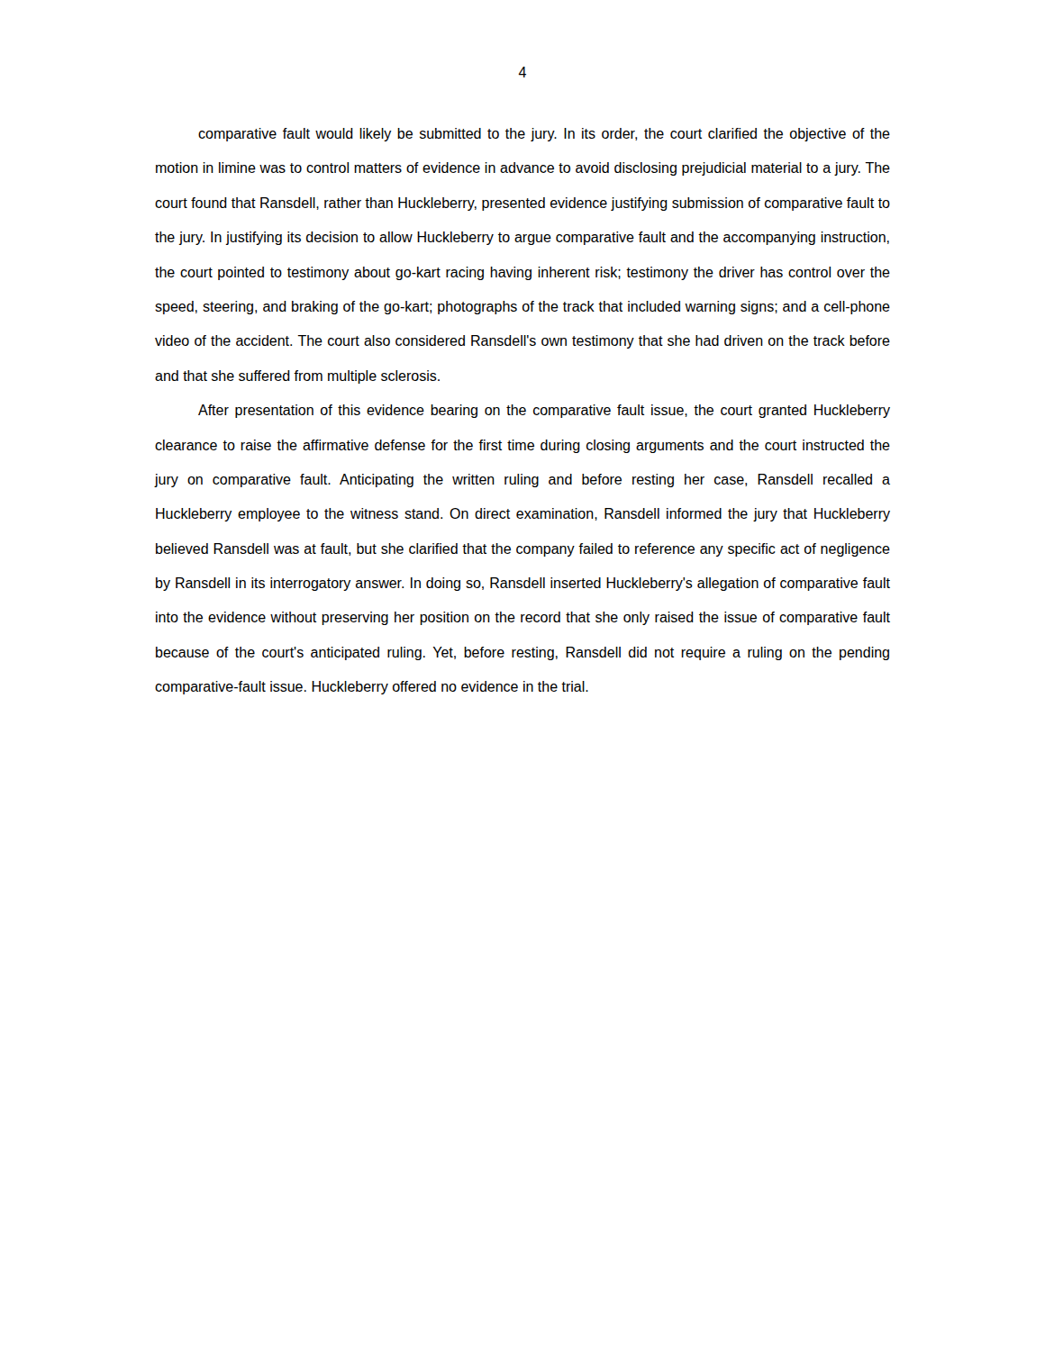4
comparative fault would likely be submitted to the jury. In its order, the court clarified the objective of the motion in limine was to control matters of evidence in advance to avoid disclosing prejudicial material to a jury. The court found that Ransdell, rather than Huckleberry, presented evidence justifying submission of comparative fault to the jury. In justifying its decision to allow Huckleberry to argue comparative fault and the accompanying instruction, the court pointed to testimony about go-kart racing having inherent risk; testimony the driver has control over the speed, steering, and braking of the go-kart; photographs of the track that included warning signs; and a cell-phone video of the accident. The court also considered Ransdell's own testimony that she had driven on the track before and that she suffered from multiple sclerosis.
After presentation of this evidence bearing on the comparative fault issue, the court granted Huckleberry clearance to raise the affirmative defense for the first time during closing arguments and the court instructed the jury on comparative fault. Anticipating the written ruling and before resting her case, Ransdell recalled a Huckleberry employee to the witness stand. On direct examination, Ransdell informed the jury that Huckleberry believed Ransdell was at fault, but she clarified that the company failed to reference any specific act of negligence by Ransdell in its interrogatory answer. In doing so, Ransdell inserted Huckleberry's allegation of comparative fault into the evidence without preserving her position on the record that she only raised the issue of comparative fault because of the court's anticipated ruling. Yet, before resting, Ransdell did not require a ruling on the pending comparative-fault issue. Huckleberry offered no evidence in the trial.